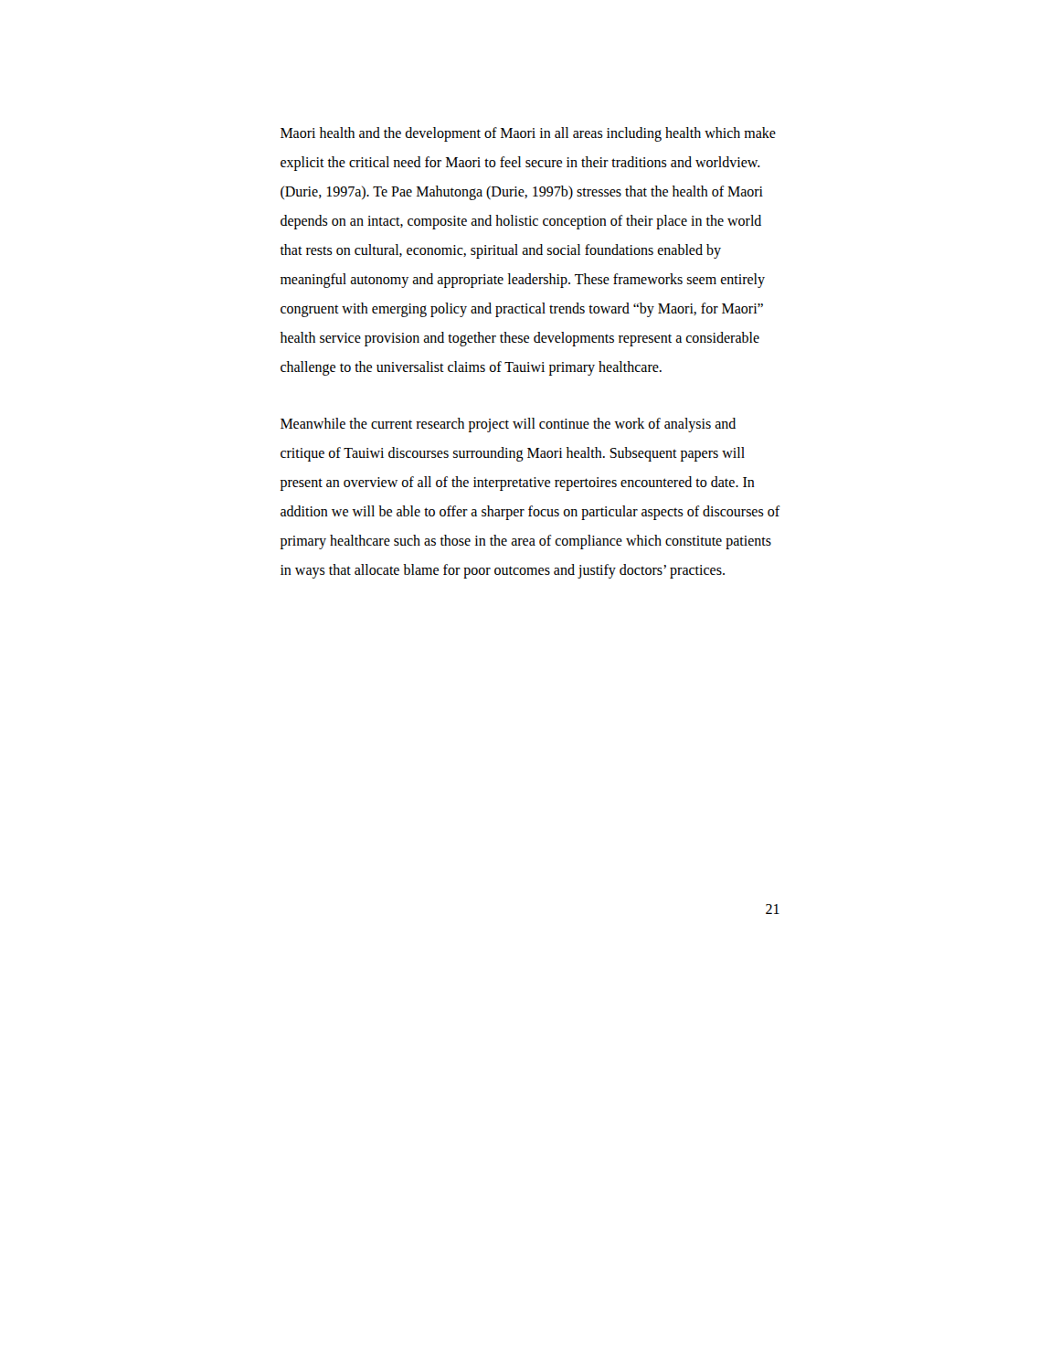Maori health and the development of Maori in all areas including health which make explicit the critical need for Maori to feel secure in their traditions and worldview. (Durie, 1997a). Te Pae Mahutonga (Durie, 1997b) stresses that the health of Maori depends on an intact, composite and holistic conception of their place in the world that rests on cultural, economic, spiritual and social foundations enabled by meaningful autonomy and appropriate leadership. These frameworks seem entirely congruent with emerging policy and practical trends toward “by Maori, for Maori” health service provision and together these developments represent a considerable challenge to the universalist claims of Tauiwi primary healthcare.
Meanwhile the current research project will continue the work of analysis and critique of Tauiwi discourses surrounding Maori health. Subsequent papers will present an overview of all of the interpretative repertoires encountered to date. In addition we will be able to offer a sharper focus on particular aspects of discourses of primary healthcare such as those in the area of compliance which constitute patients in ways that allocate blame for poor outcomes and justify doctors’ practices.
21